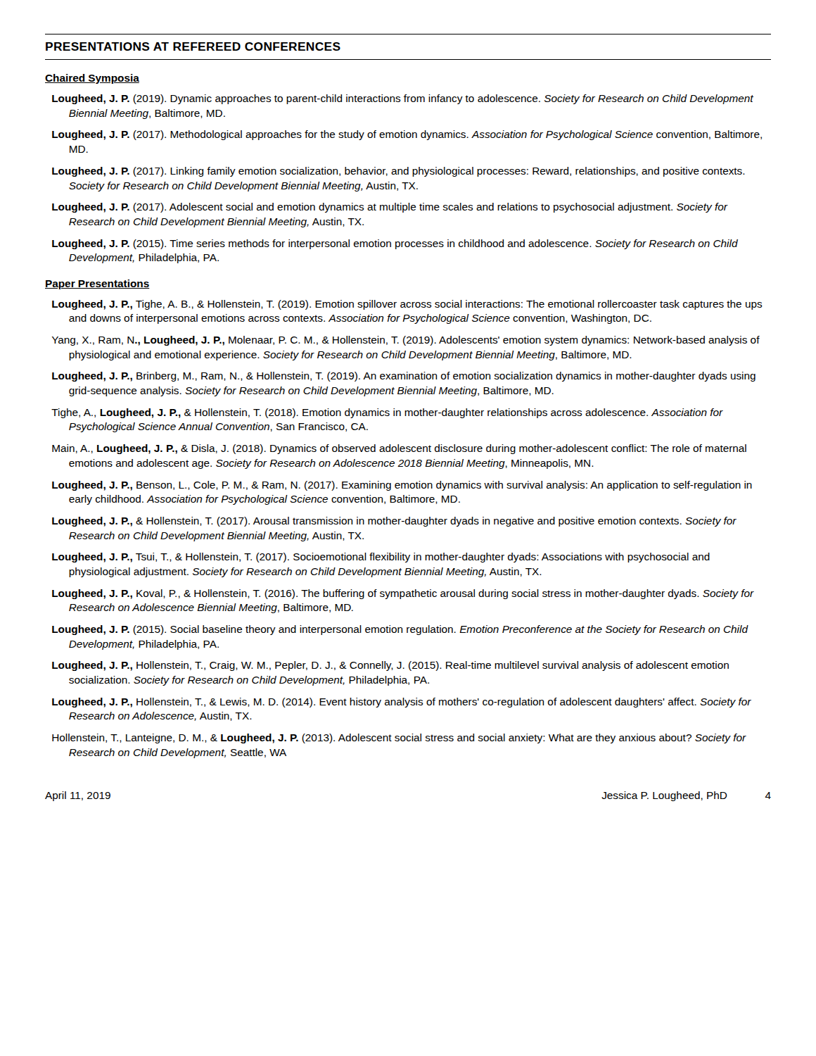PRESENTATIONS AT REFEREED CONFERENCES
Chaired Symposia
Lougheed, J. P. (2019). Dynamic approaches to parent-child interactions from infancy to adolescence. Society for Research on Child Development Biennial Meeting, Baltimore, MD.
Lougheed, J. P. (2017). Methodological approaches for the study of emotion dynamics. Association for Psychological Science convention, Baltimore, MD.
Lougheed, J. P. (2017). Linking family emotion socialization, behavior, and physiological processes: Reward, relationships, and positive contexts. Society for Research on Child Development Biennial Meeting, Austin, TX.
Lougheed, J. P. (2017). Adolescent social and emotion dynamics at multiple time scales and relations to psychosocial adjustment. Society for Research on Child Development Biennial Meeting, Austin, TX.
Lougheed, J. P. (2015). Time series methods for interpersonal emotion processes in childhood and adolescence. Society for Research on Child Development, Philadelphia, PA.
Paper Presentations
Lougheed, J. P., Tighe, A. B., & Hollenstein, T. (2019). Emotion spillover across social interactions: The emotional rollercoaster task captures the ups and downs of interpersonal emotions across contexts. Association for Psychological Science convention, Washington, DC.
Yang, X., Ram, N., Lougheed, J. P., Molenaar, P. C. M., & Hollenstein, T. (2019). Adolescents' emotion system dynamics: Network-based analysis of physiological and emotional experience. Society for Research on Child Development Biennial Meeting, Baltimore, MD.
Lougheed, J. P., Brinberg, M., Ram, N., & Hollenstein, T. (2019). An examination of emotion socialization dynamics in mother-daughter dyads using grid-sequence analysis. Society for Research on Child Development Biennial Meeting, Baltimore, MD.
Tighe, A., Lougheed, J. P., & Hollenstein, T. (2018). Emotion dynamics in mother-daughter relationships across adolescence. Association for Psychological Science Annual Convention, San Francisco, CA.
Main, A., Lougheed, J. P., & Disla, J. (2018). Dynamics of observed adolescent disclosure during mother-adolescent conflict: The role of maternal emotions and adolescent age. Society for Research on Adolescence 2018 Biennial Meeting, Minneapolis, MN.
Lougheed, J. P., Benson, L., Cole, P. M., & Ram, N. (2017). Examining emotion dynamics with survival analysis: An application to self-regulation in early childhood. Association for Psychological Science convention, Baltimore, MD.
Lougheed, J. P., & Hollenstein, T. (2017). Arousal transmission in mother-daughter dyads in negative and positive emotion contexts. Society for Research on Child Development Biennial Meeting, Austin, TX.
Lougheed, J. P., Tsui, T., & Hollenstein, T. (2017). Socioemotional flexibility in mother-daughter dyads: Associations with psychosocial and physiological adjustment. Society for Research on Child Development Biennial Meeting, Austin, TX.
Lougheed, J. P., Koval, P., & Hollenstein, T. (2016). The buffering of sympathetic arousal during social stress in mother-daughter dyads. Society for Research on Adolescence Biennial Meeting, Baltimore, MD.
Lougheed, J. P. (2015). Social baseline theory and interpersonal emotion regulation. Emotion Preconference at the Society for Research on Child Development, Philadelphia, PA.
Lougheed, J. P., Hollenstein, T., Craig, W. M., Pepler, D. J., & Connelly, J. (2015). Real-time multilevel survival analysis of adolescent emotion socialization. Society for Research on Child Development, Philadelphia, PA.
Lougheed, J. P., Hollenstein, T., & Lewis, M. D. (2014). Event history analysis of mothers' co-regulation of adolescent daughters' affect. Society for Research on Adolescence, Austin, TX.
Hollenstein, T., Lanteigne, D. M., & Lougheed, J. P. (2013). Adolescent social stress and social anxiety: What are they anxious about? Society for Research on Child Development, Seattle, WA
April 11, 2019 Jessica P. Lougheed, PhD 4